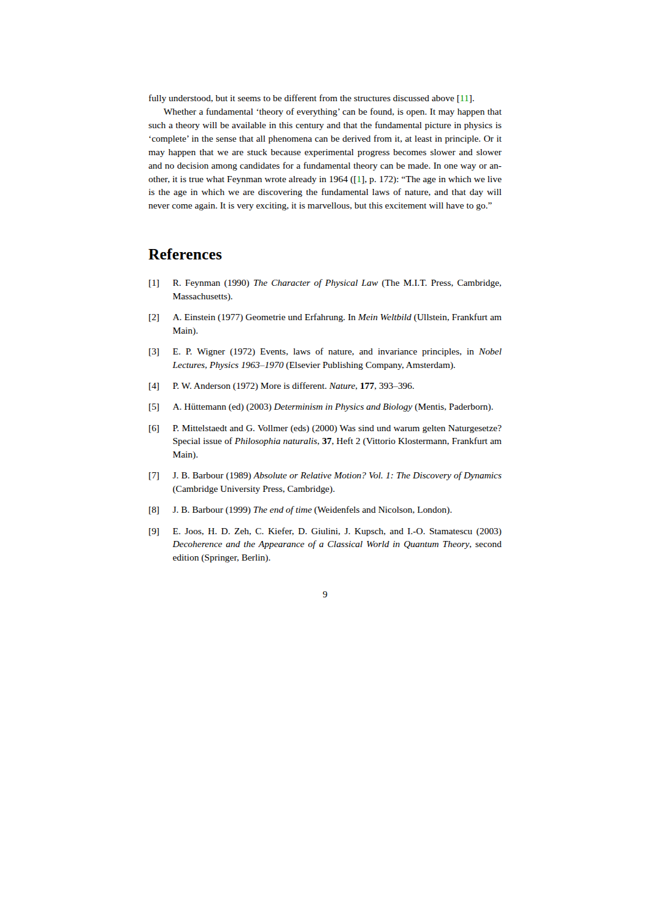fully understood, but it seems to be different from the structures discussed above [11].
Whether a fundamental ‘theory of everything’ can be found, is open. It may happen that such a theory will be available in this century and that the fundamental picture in physics is ‘complete’ in the sense that all phenomena can be derived from it, at least in principle. Or it may happen that we are stuck because experimental progress becomes slower and slower and no decision among candidates for a fundamental theory can be made. In one way or another, it is true what Feynman wrote already in 1964 ([1], p. 172): “The age in which we live is the age in which we are discovering the fundamental laws of nature, and that day will never come again. It is very exciting, it is marvellous, but this excitement will have to go.”
References
[1] R. Feynman (1990) The Character of Physical Law (The M.I.T. Press, Cambridge, Massachusetts).
[2] A. Einstein (1977) Geometrie und Erfahrung. In Mein Weltbild (Ullstein, Frankfurt am Main).
[3] E. P. Wigner (1972) Events, laws of nature, and invariance principles, in Nobel Lectures, Physics 1963–1970 (Elsevier Publishing Company, Amsterdam).
[4] P. W. Anderson (1972) More is different. Nature, 177, 393–396.
[5] A. Hüttemann (ed) (2003) Determinism in Physics and Biology (Mentis, Paderborn).
[6] P. Mittelstaedt and G. Vollmer (eds) (2000) Was sind und warum gelten Naturgesetze? Special issue of Philosophia naturalis, 37, Heft 2 (Vittorio Klostermann, Frankfurt am Main).
[7] J. B. Barbour (1989) Absolute or Relative Motion? Vol. 1: The Discovery of Dynamics (Cambridge University Press, Cambridge).
[8] J. B. Barbour (1999) The end of time (Weidenfels and Nicolson, London).
[9] E. Joos, H. D. Zeh, C. Kiefer, D. Giulini, J. Kupsch, and I.-O. Stamatescu (2003) Decoherence and the Appearance of a Classical World in Quantum Theory, second edition (Springer, Berlin).
9